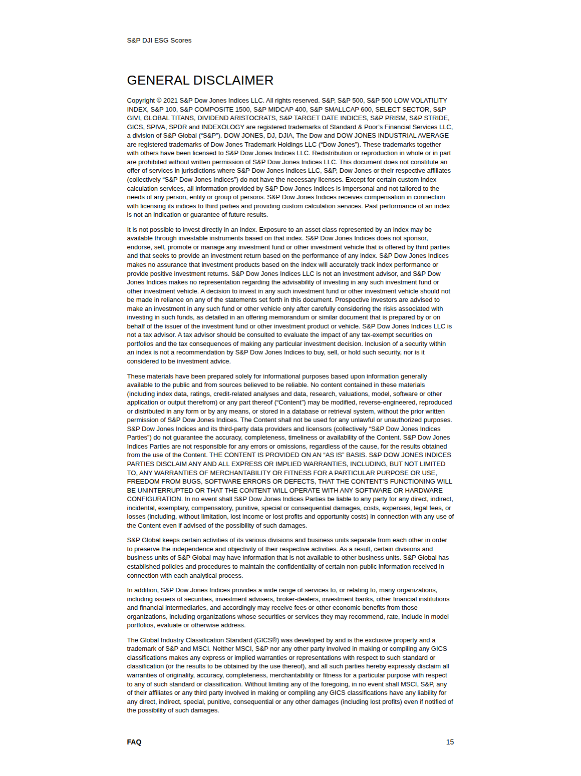S&P DJI ESG Scores
GENERAL DISCLAIMER
Copyright © 2021 S&P Dow Jones Indices LLC. All rights reserved. S&P, S&P 500, S&P 500 LOW VOLATILITY INDEX, S&P 100, S&P COMPOSITE 1500, S&P MIDCAP 400, S&P SMALLCAP 600, SELECT SECTOR, S&P GIVI, GLOBAL TITANS, DIVIDEND ARISTOCRATS, S&P TARGET DATE INDICES, S&P PRISM, S&P STRIDE, GICS, SPIVA, SPDR and INDEXOLOGY are registered trademarks of Standard & Poor’s Financial Services LLC, a division of S&P Global (“S&P”). DOW JONES, DJ, DJIA, The Dow and DOW JONES INDUSTRIAL AVERAGE are registered trademarks of Dow Jones Trademark Holdings LLC (“Dow Jones”). These trademarks together with others have been licensed to S&P Dow Jones Indices LLC. Redistribution or reproduction in whole or in part are prohibited without written permission of S&P Dow Jones Indices LLC. This document does not constitute an offer of services in jurisdictions where S&P Dow Jones Indices LLC, S&P, Dow Jones or their respective affiliates (collectively “S&P Dow Jones Indices”) do not have the necessary licenses. Except for certain custom index calculation services, all information provided by S&P Dow Jones Indices is impersonal and not tailored to the needs of any person, entity or group of persons. S&P Dow Jones Indices receives compensation in connection with licensing its indices to third parties and providing custom calculation services. Past performance of an index is not an indication or guarantee of future results.
It is not possible to invest directly in an index. Exposure to an asset class represented by an index may be available through investable instruments based on that index. S&P Dow Jones Indices does not sponsor, endorse, sell, promote or manage any investment fund or other investment vehicle that is offered by third parties and that seeks to provide an investment return based on the performance of any index. S&P Dow Jones Indices makes no assurance that investment products based on the index will accurately track index performance or provide positive investment returns. S&P Dow Jones Indices LLC is not an investment advisor, and S&P Dow Jones Indices makes no representation regarding the advisability of investing in any such investment fund or other investment vehicle. A decision to invest in any such investment fund or other investment vehicle should not be made in reliance on any of the statements set forth in this document. Prospective investors are advised to make an investment in any such fund or other vehicle only after carefully considering the risks associated with investing in such funds, as detailed in an offering memorandum or similar document that is prepared by or on behalf of the issuer of the investment fund or other investment product or vehicle. S&P Dow Jones Indices LLC is not a tax advisor. A tax advisor should be consulted to evaluate the impact of any tax-exempt securities on portfolios and the tax consequences of making any particular investment decision. Inclusion of a security within an index is not a recommendation by S&P Dow Jones Indices to buy, sell, or hold such security, nor is it considered to be investment advice.
These materials have been prepared solely for informational purposes based upon information generally available to the public and from sources believed to be reliable. No content contained in these materials (including index data, ratings, credit-related analyses and data, research, valuations, model, software or other application or output therefrom) or any part thereof (“Content”) may be modified, reverse-engineered, reproduced or distributed in any form or by any means, or stored in a database or retrieval system, without the prior written permission of S&P Dow Jones Indices. The Content shall not be used for any unlawful or unauthorized purposes. S&P Dow Jones Indices and its third-party data providers and licensors (collectively “S&P Dow Jones Indices Parties”) do not guarantee the accuracy, completeness, timeliness or availability of the Content. S&P Dow Jones Indices Parties are not responsible for any errors or omissions, regardless of the cause, for the results obtained from the use of the Content. THE CONTENT IS PROVIDED ON AN “AS IS” BASIS. S&P DOW JONES INDICES PARTIES DISCLAIM ANY AND ALL EXPRESS OR IMPLIED WARRANTIES, INCLUDING, BUT NOT LIMITED TO, ANY WARRANTIES OF MERCHANTABILITY OR FITNESS FOR A PARTICULAR PURPOSE OR USE, FREEDOM FROM BUGS, SOFTWARE ERRORS OR DEFECTS, THAT THE CONTENT’S FUNCTIONING WILL BE UNINTERRUPTED OR THAT THE CONTENT WILL OPERATE WITH ANY SOFTWARE OR HARDWARE CONFIGURATION. In no event shall S&P Dow Jones Indices Parties be liable to any party for any direct, indirect, incidental, exemplary, compensatory, punitive, special or consequential damages, costs, expenses, legal fees, or losses (including, without limitation, lost income or lost profits and opportunity costs) in connection with any use of the Content even if advised of the possibility of such damages.
S&P Global keeps certain activities of its various divisions and business units separate from each other in order to preserve the independence and objectivity of their respective activities. As a result, certain divisions and business units of S&P Global may have information that is not available to other business units. S&P Global has established policies and procedures to maintain the confidentiality of certain non-public information received in connection with each analytical process.
In addition, S&P Dow Jones Indices provides a wide range of services to, or relating to, many organizations, including issuers of securities, investment advisers, broker-dealers, investment banks, other financial institutions and financial intermediaries, and accordingly may receive fees or other economic benefits from those organizations, including organizations whose securities or services they may recommend, rate, include in model portfolios, evaluate or otherwise address.
The Global Industry Classification Standard (GICS®) was developed by and is the exclusive property and a trademark of S&P and MSCI. Neither MSCI, S&P nor any other party involved in making or compiling any GICS classifications makes any express or implied warranties or representations with respect to such standard or classification (or the results to be obtained by the use thereof), and all such parties hereby expressly disclaim all warranties of originality, accuracy, completeness, merchantability or fitness for a particular purpose with respect to any of such standard or classification. Without limiting any of the foregoing, in no event shall MSCI, S&P, any of their affiliates or any third party involved in making or compiling any GICS classifications have any liability for any direct, indirect, special, punitive, consequential or any other damages (including lost profits) even if notified of the possibility of such damages.
FAQ 15